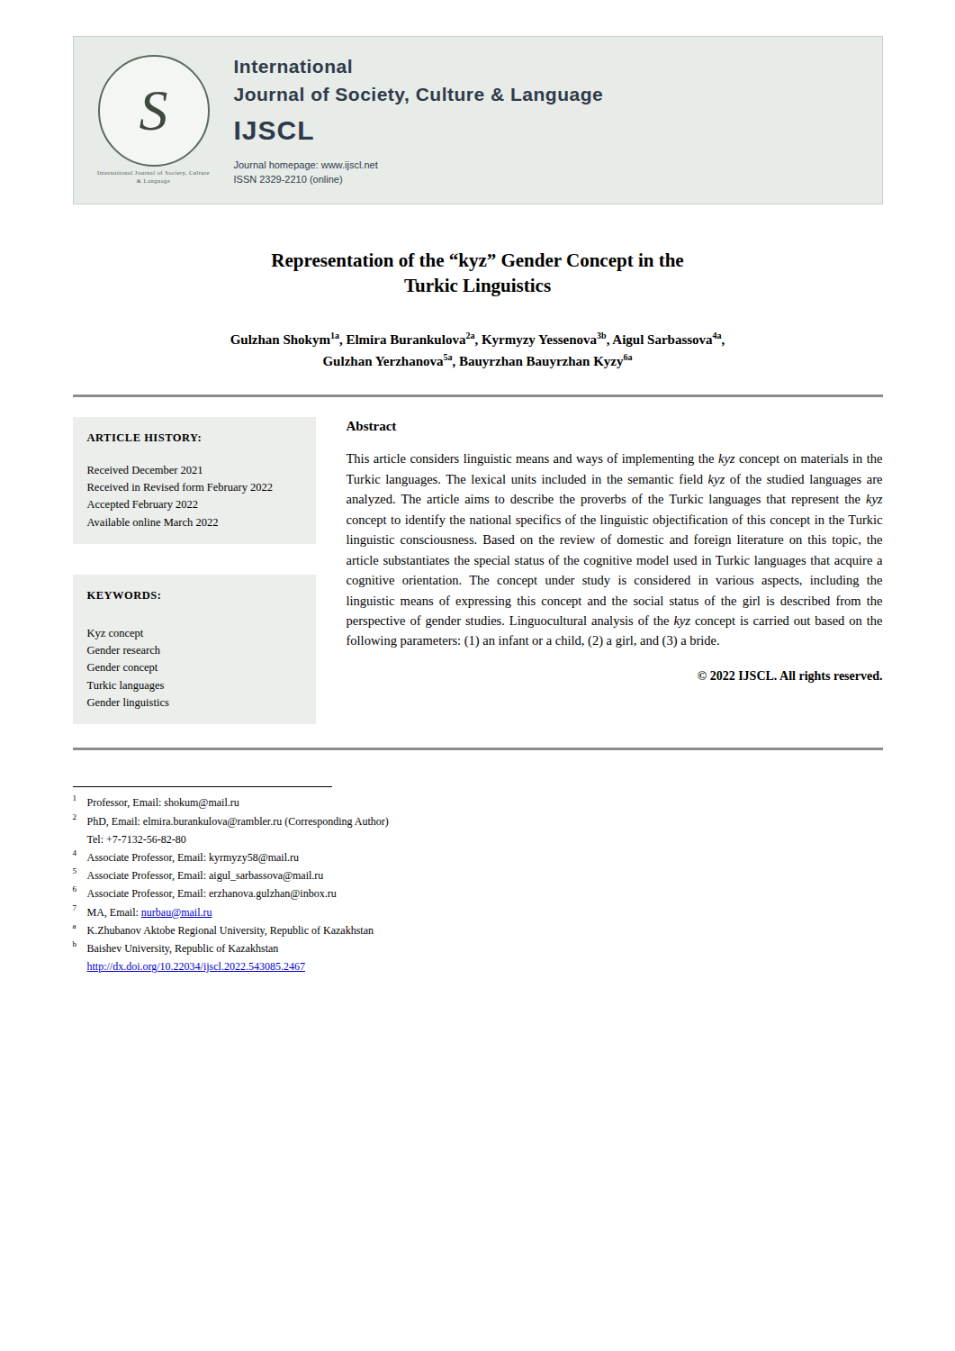S
International Journal of Society, Culture & Language
International
Journal of Society, Culture & Language
IJSCL
Journal homepage: www.ijscl.net
ISSN 2329-2210 (online)
Representation of the “kyz” Gender Concept in the
Turkic Linguistics
Gulzhan Shokym1a, Elmira Burankulova2a, Kyrmyzy Yessenova3b, Aigul Sarbassova4a,
Gulzhan Yerzhanova5a, Bauyrzhan Bauyrzhan Kyzy6a
ARTICLE HISTORY:
Received December 2021
Received in Revised form February 2022
Accepted February 2022
Available online March 2022
KEYWORDS:
Kyz concept
Gender research
Gender concept
Turkic languages
Gender linguistics
Abstract
This article considers linguistic means and ways of implementing the kyz concept on materials in the Turkic languages. The lexical units included in the semantic field kyz of the studied languages are analyzed. The article aims to describe the proverbs of the Turkic languages that represent the kyz concept to identify the national specifics of the linguistic objectification of this concept in the Turkic linguistic consciousness. Based on the review of domestic and foreign literature on this topic, the article substantiates the special status of the cognitive model used in Turkic languages that acquire a cognitive orientation. The concept under study is considered in various aspects, including the linguistic means of expressing this concept and the social status of the girl is described from the perspective of gender studies. Linguocultural analysis of the kyz concept is carried out based on the following parameters: (1) an infant or a child, (2) a girl, and (3) a bride.
© 2022 IJSCL. All rights reserved.
Professor, Email: shokum@mail.ru
PhD, Email: elmira.burankulova@rambler.ru (Corresponding Author)
Tel: +7-7132-56-82-80
Associate Professor, Email: kyrmyzy58@mail.ru
Associate Professor, Email: aigul_sarbassova@mail.ru
Associate Professor, Email: erzhanova.gulzhan@inbox.ru
MA, Email: nurbau@mail.ru
a K.Zhubanov Aktobe Regional University, Republic of Kazakhstan
b Baishev University, Republic of Kazakhstan
http://dx.doi.org/10.22034/ijscl.2022.543085.2467